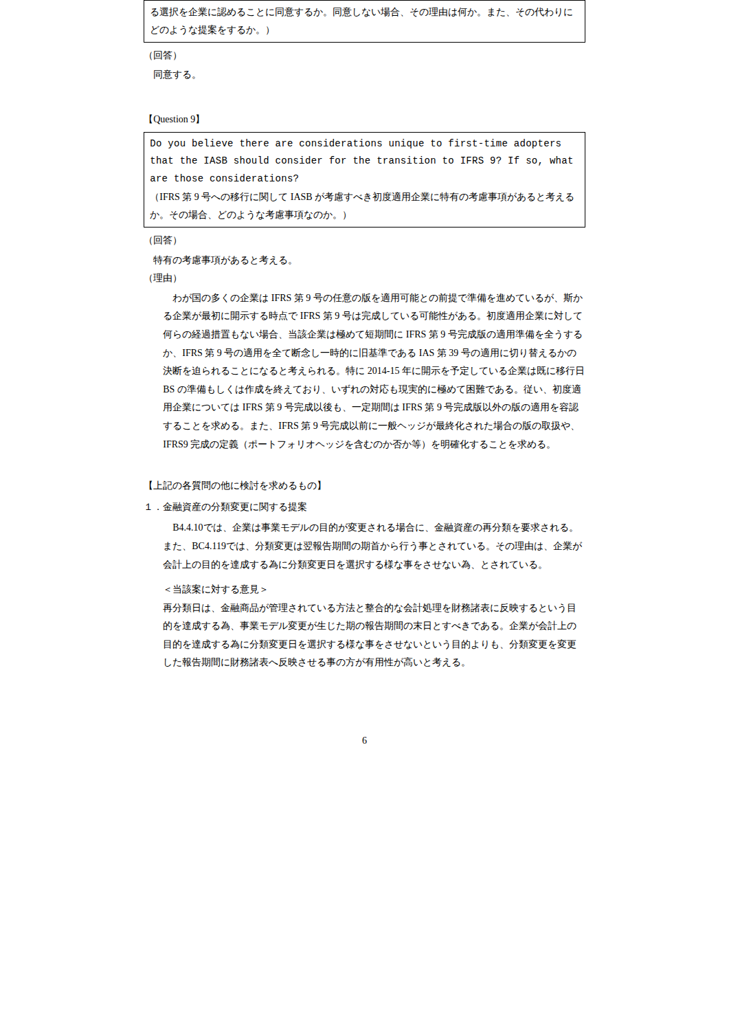る選択を企業に認めることに同意するか。同意しない場合、その理由は何か。また、その代わりにどのような提案をするか。）
（回答）
同意する。
【Question 9】
Do you believe there are considerations unique to first-time adopters that the IASB should consider for the transition to IFRS 9? If so, what are those considerations?
（IFRS 第 9 号への移行に関して IASB が考慮すべき初度適用企業に特有の考慮事項があると考えるか。その場合、どのような考慮事項なのか。）
（回答）
特有の考慮事項があると考える。
（理由）
わが国の多くの企業は IFRS 第 9 号の任意の版を適用可能との前提で準備を進めているが、斯かる企業が最初に開示する時点で IFRS 第 9 号は完成している可能性がある。初度適用企業に対して何らの経過措置もない場合、当該企業は極めて短期間に IFRS 第 9 号完成版の適用準備を全うするか、IFRS 第 9 号の適用を全て断念し一時的に旧基準である IAS 第 39 号の適用に切り替えるかの決断を迫られることになると考えられる。特に 2014-15 年に開示を予定している企業は既に移行日 BS の準備もしくは作成を終えており、いずれの対応も現実的に極めて困難である。従い、初度適用企業については IFRS 第 9 号完成以後も、一定期間は IFRS 第 9 号完成版以外の版の適用を容認することを求める。また、IFRS 第 9 号完成以前に一般ヘッジが最終化された場合の版の取扱や、IFRS9 完成の定義（ポートフォリオヘッジを含むのか否か等）を明確化することを求める。
【上記の各質問の他に検討を求めるもの】
１．金融資産の分類変更に関する提案
B4.4.10では、企業は事業モデルの目的が変更される場合に、金融資産の再分類を要求される。また、BC4.119では、分類変更は翌報告期間の期首から行う事とされている。その理由は、企業が会計上の目的を達成する為に分類変更日を選択する様な事をさせない為、とされている。
＜当該案に対する意見＞
再分類日は、金融商品が管理されている方法と整合的な会計処理を財務諸表に反映するという目的を達成する為、事業モデル変更が生じた期の報告期間の末日とすべきである。企業が会計上の目的を達成する為に分類変更日を選択する様な事をさせないという目的よりも、分類変更を変更した報告期間に財務諸表へ反映させる事の方が有用性が高いと考える。
6